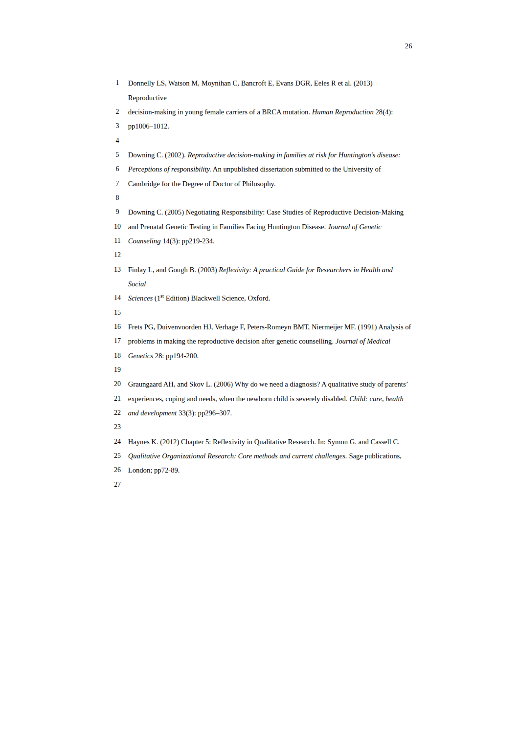26
| 1 | Donnelly LS, Watson M, Moynihan C, Bancroft E, Evans DGR, Eeles R et al. (2013) Reproductive |
| 2 | decision-making in young female carriers of a BRCA mutation. Human Reproduction 28(4): |
| 3 | pp1006–1012. |
| 4 | |
| 5 | Downing C. (2002). Reproductive decision-making in families at risk for Huntington’s disease: |
| 6 | Perceptions of responsibility. An unpublished dissertation submitted to the University of |
| 7 | Cambridge for the Degree of Doctor of Philosophy. |
| 8 | |
| 9 | Downing C. (2005) Negotiating Responsibility: Case Studies of Reproductive Decision-Making |
| 10 | and Prenatal Genetic Testing in Families Facing Huntington Disease. Journal of Genetic |
| 11 | Counseling 14(3): pp219-234. |
| 12 | |
| 13 | Finlay L, and Gough B. (2003) Reflexivity: A practical Guide for Researchers in Health and Social |
| 14 | Sciences (1 st Edition) Blackwell Science, Oxford. |
| 15 | |
| 16 | Frets PG, Duivenvoorden HJ, Verhage F, Peters-Romeyn BMT, Niermeijer MF. (1991) Analysis of |
| 17 | problems in making the reproductive decision after genetic counselling. Journal of Medical |
| 18 | Genetics 28: pp194-200. |
| 19 | |
| 20 | Graungaard AH, and Skov L. (2006) Why do we need a diagnosis? A qualitative study of parents’ |
| 21 | experiences, coping and needs, when the newborn child is severely disabled. Child: care, health |
| 22 | and development 33(3): pp296–307. |
| 23 | |
| 24 | Haynes K. (2012) Chapter 5: Reflexivity in Qualitative Research. In: Symon G. and Cassell C. |
| 25 | Qualitative Organizational Research: Core methods and current challenges. Sage publications, |
| 26 | London; pp72-89. |
| 27 | |